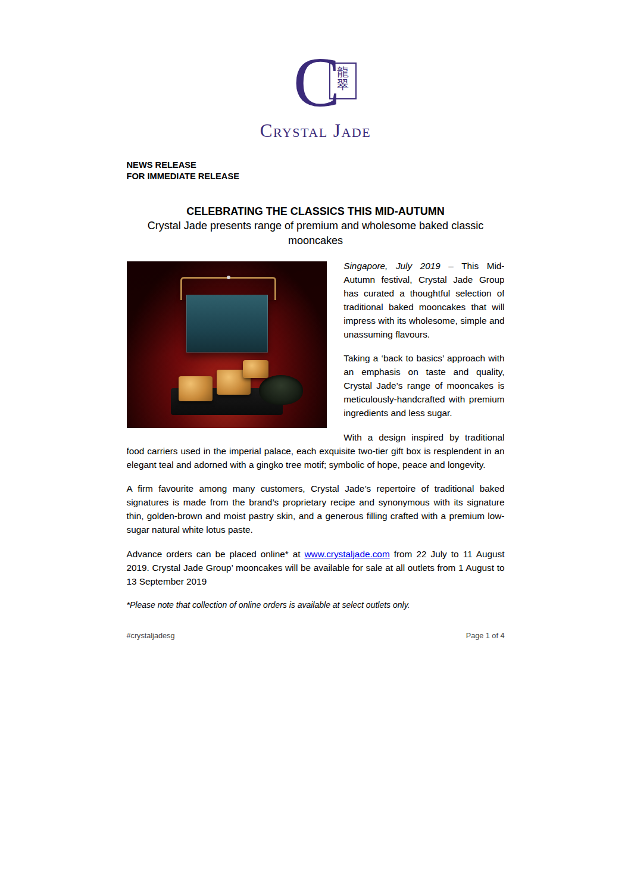C 龍
翠
Crystal Jade
NEWS RELEASE
FOR IMMEDIATE RELEASE
CELEBRATING THE CLASSICS THIS MID-AUTUMN
Crystal Jade presents range of premium and wholesome baked classic mooncakes
Singapore, July 2019 – This Mid-Autumn festival, Crystal Jade Group has curated a thoughtful selection of traditional baked mooncakes that will impress with its wholesome, simple and unassuming flavours.
Taking a ‘back to basics’ approach with an emphasis on taste and quality, Crystal Jade’s range of mooncakes is meticulously-handcrafted with premium ingredients and less sugar.
With a design inspired by traditional food carriers used in the imperial palace, each exquisite two-tier gift box is resplendent in an elegant teal and adorned with a gingko tree motif; symbolic of hope, peace and longevity.
A firm favourite among many customers, Crystal Jade’s repertoire of traditional baked signatures is made from the brand’s proprietary recipe and synonymous with its signature thin, golden-brown and moist pastry skin, and a generous filling crafted with a premium low-sugar natural white lotus paste.
Advance orders can be placed online* at www.crystaljade.com from 22 July to 11 August 2019. Crystal Jade Group’ mooncakes will be available for sale at all outlets from 1 August to 13 September 2019
*Please note that collection of online orders is available at select outlets only.
#crystaljadesg Page 1 of 4